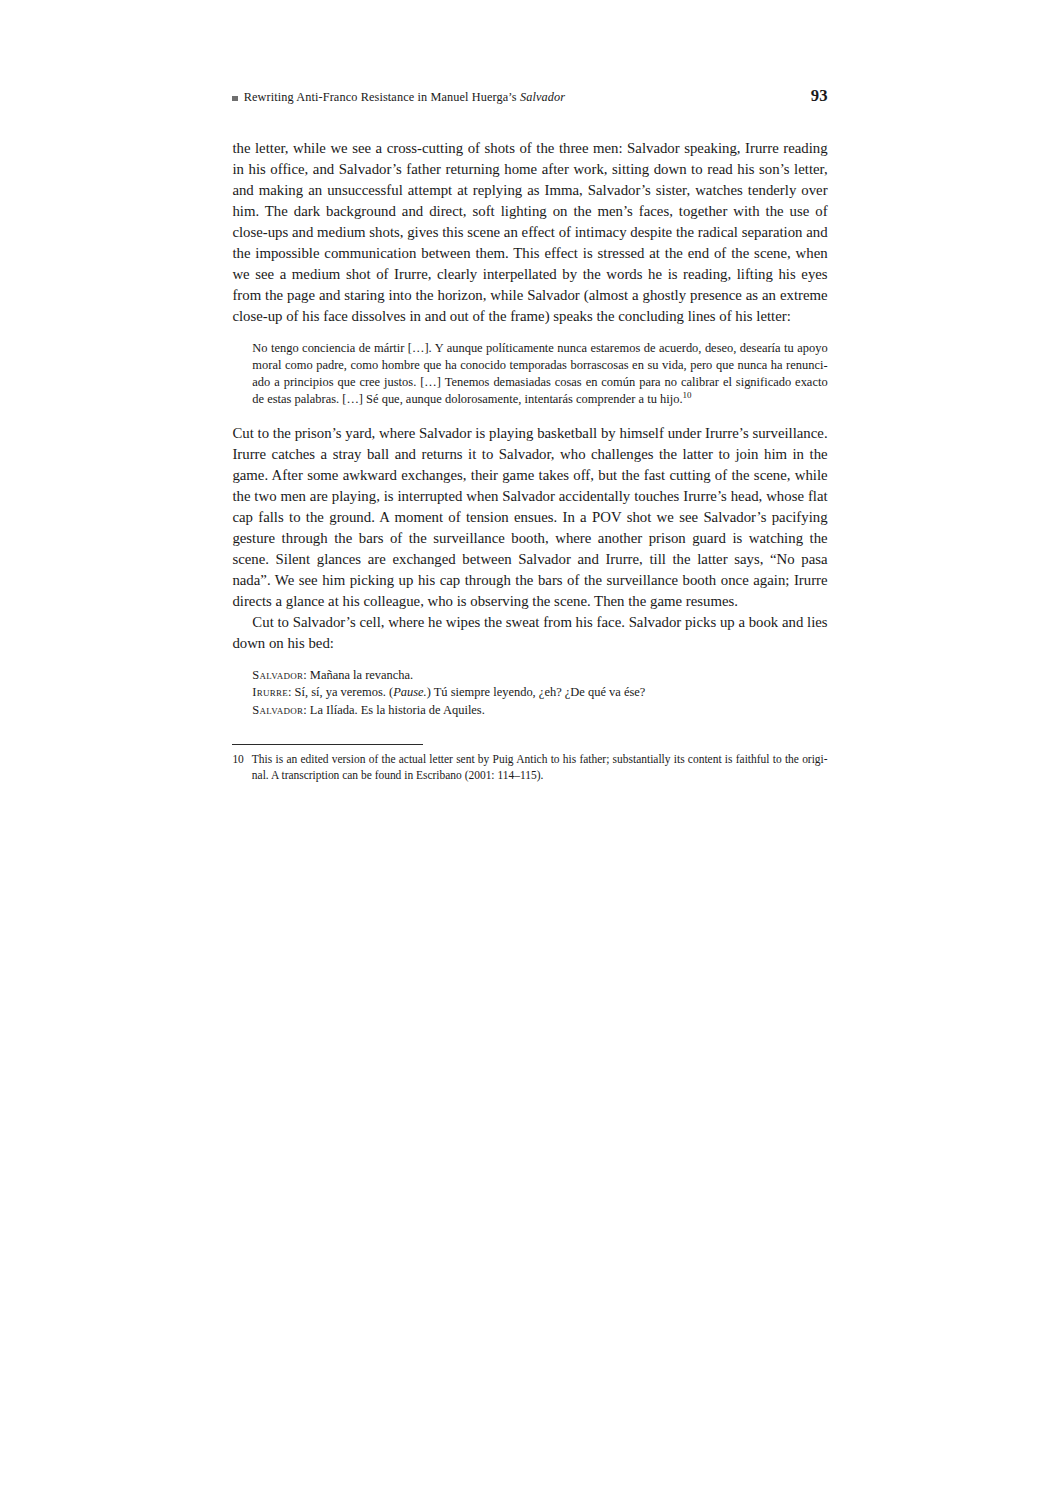Rewriting Anti-Franco Resistance in Manuel Huerga’s Salvador
93
the letter, while we see a cross-cutting of shots of the three men: Salvador speaking, Irurre reading in his office, and Salvador’s father returning home after work, sitting down to read his son’s letter, and making an unsuccessful attempt at replying as Imma, Salvador’s sister, watches tenderly over him. The dark background and direct, soft lighting on the men’s faces, together with the use of close-ups and medium shots, gives this scene an effect of intimacy despite the radical separation and the impossible communication between them. This effect is stressed at the end of the scene, when we see a medium shot of Irurre, clearly interpellated by the words he is reading, lifting his eyes from the page and staring into the horizon, while Salvador (almost a ghostly presence as an extreme close-up of his face dissolves in and out of the frame) speaks the concluding lines of his letter:
No tengo conciencia de mártir […]. Y aunque políticamente nunca estaremos de acuerdo, deseo, desearía tu apoyo moral como padre, como hombre que ha conocido temporadas borrascosas en su vida, pero que nunca ha renunciado a principios que cree justos. […] Tenemos demasiadas cosas en común para no calibrar el significado exacto de estas palabras. […] Sé que, aunque dolorosamente, intentarás comprender a tu hijo.10
Cut to the prison’s yard, where Salvador is playing basketball by himself under Irurre’s surveillance. Irurre catches a stray ball and returns it to Salvador, who challenges the latter to join him in the game. After some awkward exchanges, their game takes off, but the fast cutting of the scene, while the two men are playing, is interrupted when Salvador accidentally touches Irurre’s head, whose flat cap falls to the ground. A moment of tension ensues. In a POV shot we see Salvador’s pacifying gesture through the bars of the surveillance booth, where another prison guard is watching the scene. Silent glances are exchanged between Salvador and Irurre, till the latter says, “No pasa nada”. We see him picking up his cap through the bars of the surveillance booth once again; Irurre directs a glance at his colleague, who is observing the scene. Then the game resumes.
Cut to Salvador’s cell, where he wipes the sweat from his face. Salvador picks up a book and lies down on his bed:
Salvador: Mañana la revancha.
Irurre: Sí, sí, ya veremos. (Pause.) Tú siempre leyendo, ¿eh? ¿De qué va ése?
Salvador: La Ilíada. Es la historia de Aquiles.
10
This is an edited version of the actual letter sent by Puig Antich to his father; substantially its content is faithful to the original. A transcription can be found in Escribano (2001: 114–115).